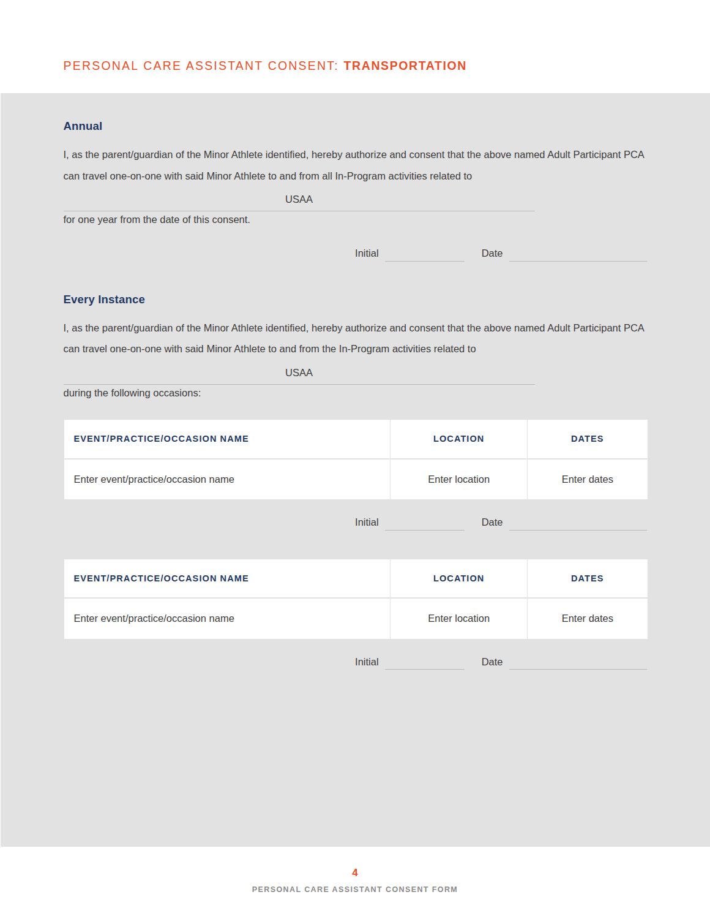Personal Care Assistant Consent: Transportation
Annual
I, as the parent/guardian of the Minor Athlete identified, hereby authorize and consent that the above named Adult Participant PCA can travel one-on-one with said Minor Athlete to and from all In-Program activities related to USAA
for one year from the date of this consent.
Initial Date
Every Instance
I, as the parent/guardian of the Minor Athlete identified, hereby authorize and consent that the above named Adult Participant PCA can travel one-on-one with said Minor Athlete to and from the In-Program activities related to USAA
during the following occasions:
| Event/Practice/Occasion Name | Location | Dates |
| --- | --- | --- |
| Enter event/practice/occasion name | Enter location | Enter dates |
Initial Date
| Event/Practice/Occasion Name | Location | Dates |
| --- | --- | --- |
| Enter event/practice/occasion name | Enter location | Enter dates |
Initial Date
4
Personal Care Assistant Consent Form